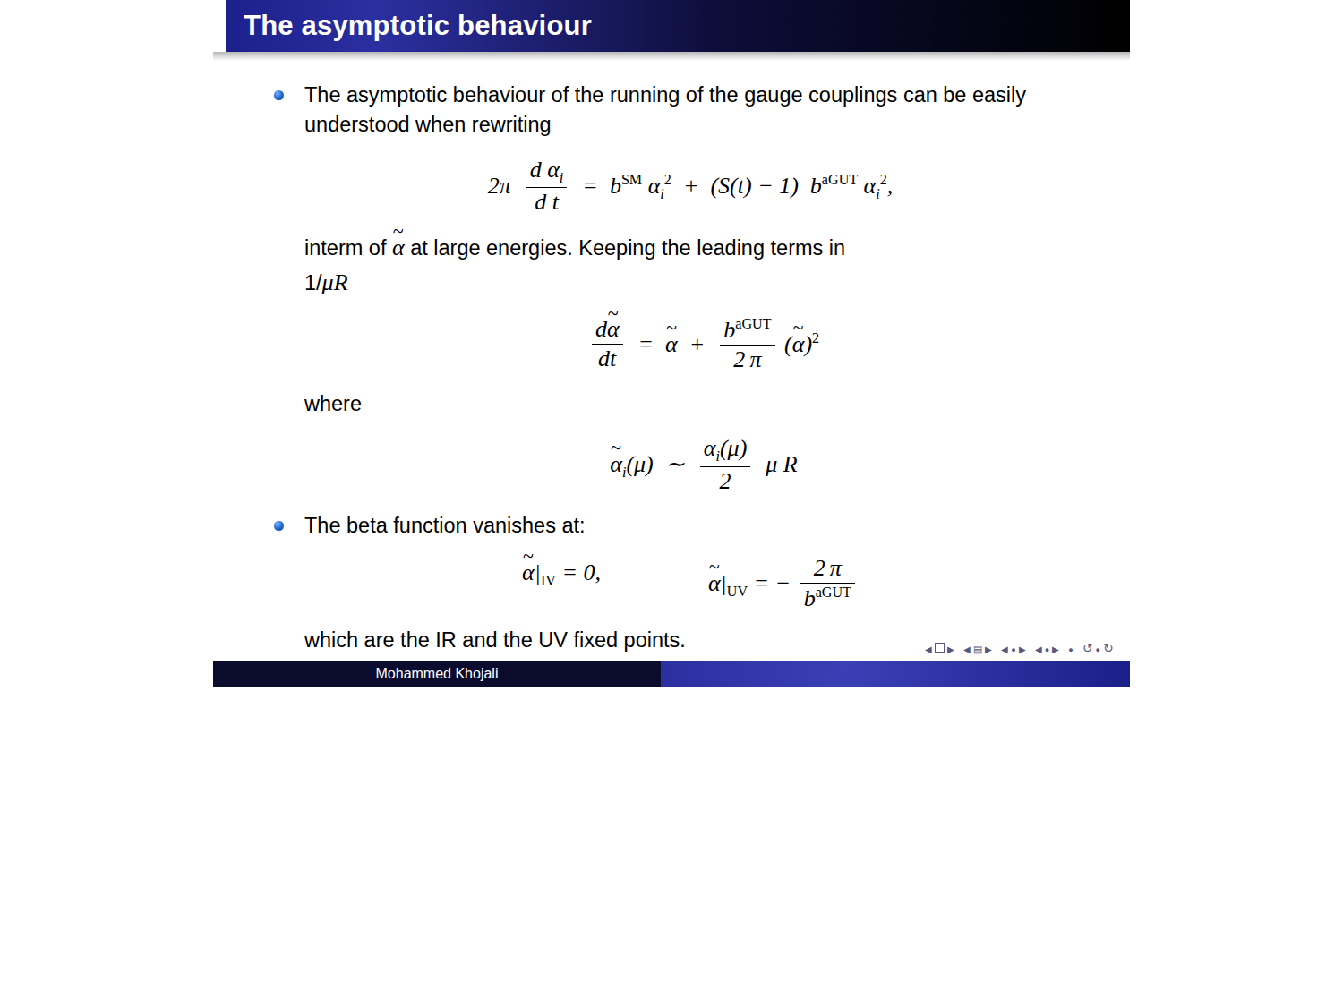The asymptotic behaviour
The asymptotic behaviour of the running of the gauge couplings can be easily understood when rewriting
2π d αi d t = bSM αi2 + (S(t) − 1) baGUT αi2,
interm of ~α at large energies. Keeping the leading terms in
1/μR
d~α dt = ~α + baGUT 2 π (~α)2
where
~αi(μ) ∼ αi(μ) 2 μ R
The beta function vanishes at:
~α|IV = 0, ~α|UV = − 2 π baGUT
which are the IR and the UV fixed points.
Mohammed Khojali